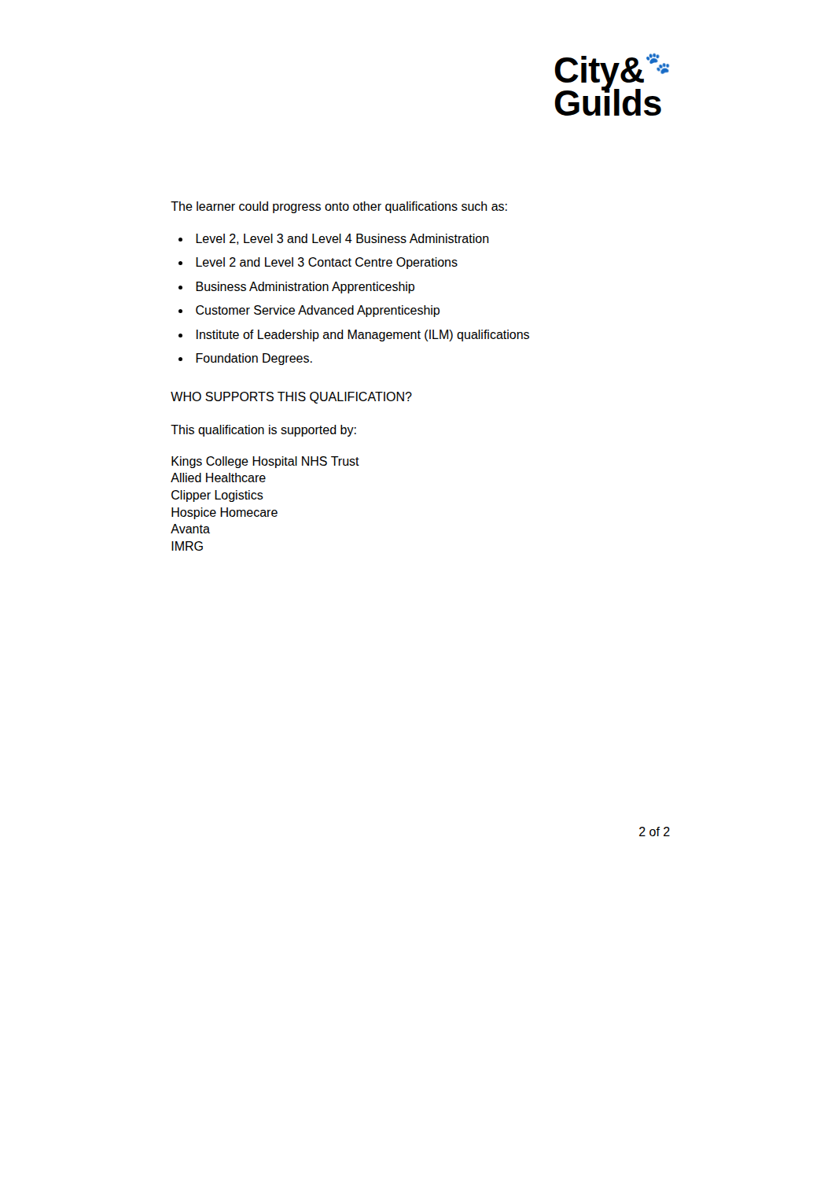City&🐾
Guilds
The learner could progress onto other qualifications such as:
Level 2, Level 3 and Level 4 Business Administration
Level 2 and Level 3 Contact Centre Operations
Business Administration Apprenticeship
Customer Service Advanced Apprenticeship
Institute of Leadership and Management (ILM) qualifications
Foundation Degrees.
WHO SUPPORTS THIS QUALIFICATION?
This qualification is supported by:
Kings College Hospital NHS Trust
Allied Healthcare
Clipper Logistics
Hospice Homecare
Avanta
IMRG
2 of 2